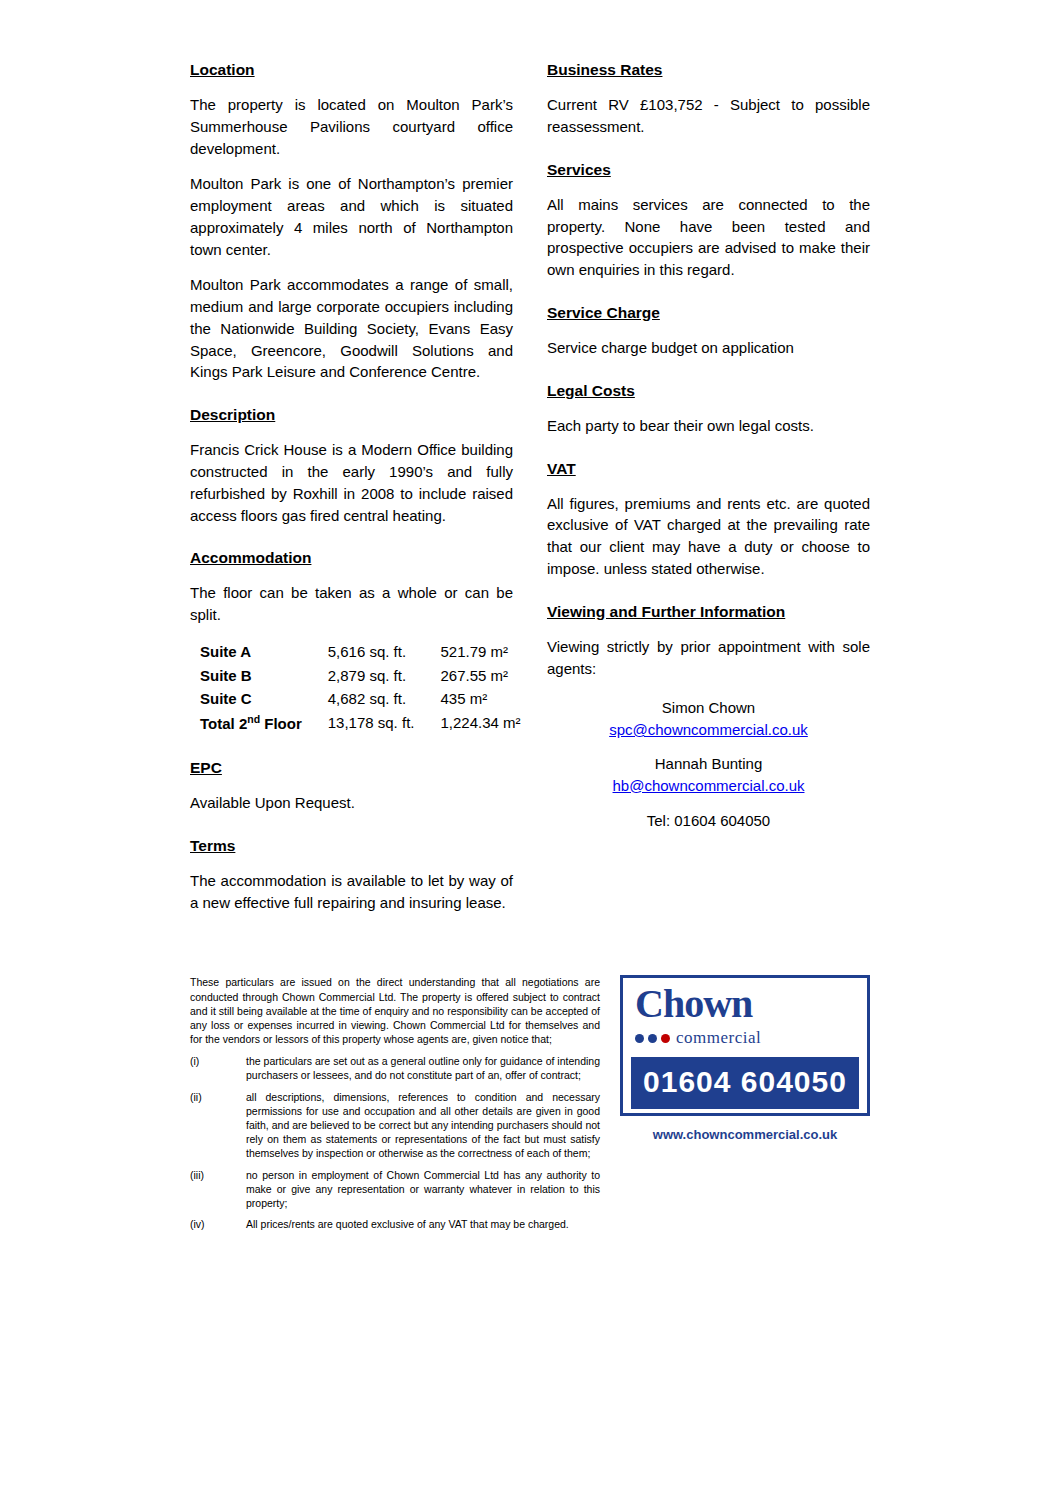Location
The property is located on Moulton Park’s Summerhouse Pavilions courtyard office development.
Moulton Park is one of Northampton’s premier employment areas and which is situated approximately 4 miles north of Northampton town center.
Moulton Park accommodates a range of small, medium and large corporate occupiers including the Nationwide Building Society, Evans Easy Space, Greencore, Goodwill Solutions and Kings Park Leisure and Conference Centre.
Description
Francis Crick House is a Modern Office building constructed in the early 1990’s and fully refurbished by Roxhill in 2008 to include raised access floors gas fired central heating.
Accommodation
The floor can be taken as a whole or can be split.
| Suite A | 5,616 sq. ft. | 521.79 m² |
| Suite B | 2,879 sq. ft. | 267.55 m² |
| Suite C | 4,682 sq. ft. | 435 m² |
| Total 2 nd Floor | 13,178 sq. ft. | 1,224.34 m² |
EPC
Available Upon Request.
Terms
The accommodation is available to let by way of a new effective full repairing and insuring lease.
Business Rates
Current RV £103,752 - Subject to possible reassessment.
Services
All mains services are connected to the property. None have been tested and prospective occupiers are advised to make their own enquiries in this regard.
Service Charge
Service charge budget on application
Legal Costs
Each party to bear their own legal costs.
VAT
All figures, premiums and rents etc. are quoted exclusive of VAT charged at the prevailing rate that our client may have a duty or choose to impose. unless stated otherwise.
Viewing and Further Information
Viewing strictly by prior appointment with sole agents:
Simon Chown
spc@chowncommercial.co.uk
Hannah Bunting
hb@chowncommercial.co.uk
Tel: 01604 604050
These particulars are issued on the direct understanding that all negotiations are conducted through Chown Commercial Ltd. The property is offered subject to contract and it still being available at the time of enquiry and no responsibility can be accepted of any loss or expenses incurred in viewing. Chown Commercial Ltd for themselves and for the vendors or lessors of this property whose agents are, given notice that;
(i) the particulars are set out as a general outline only for guidance of intending purchasers or lessees, and do not constitute part of an, offer of contract;
(ii) all descriptions, dimensions, references to condition and necessary permissions for use and occupation and all other details are given in good faith, and are believed to be correct but any intending purchasers should not rely on them as statements or representations of the fact but must satisfy themselves by inspection or otherwise as the correctness of each of them;
(iii) no person in employment of Chown Commercial Ltd has any authority to make or give any representation or warranty whatever in relation to this property;
(iv) All prices/rents are quoted exclusive of any VAT that may be charged.
Chown
commercial
01604 604050
www.chowncommercial.co.uk